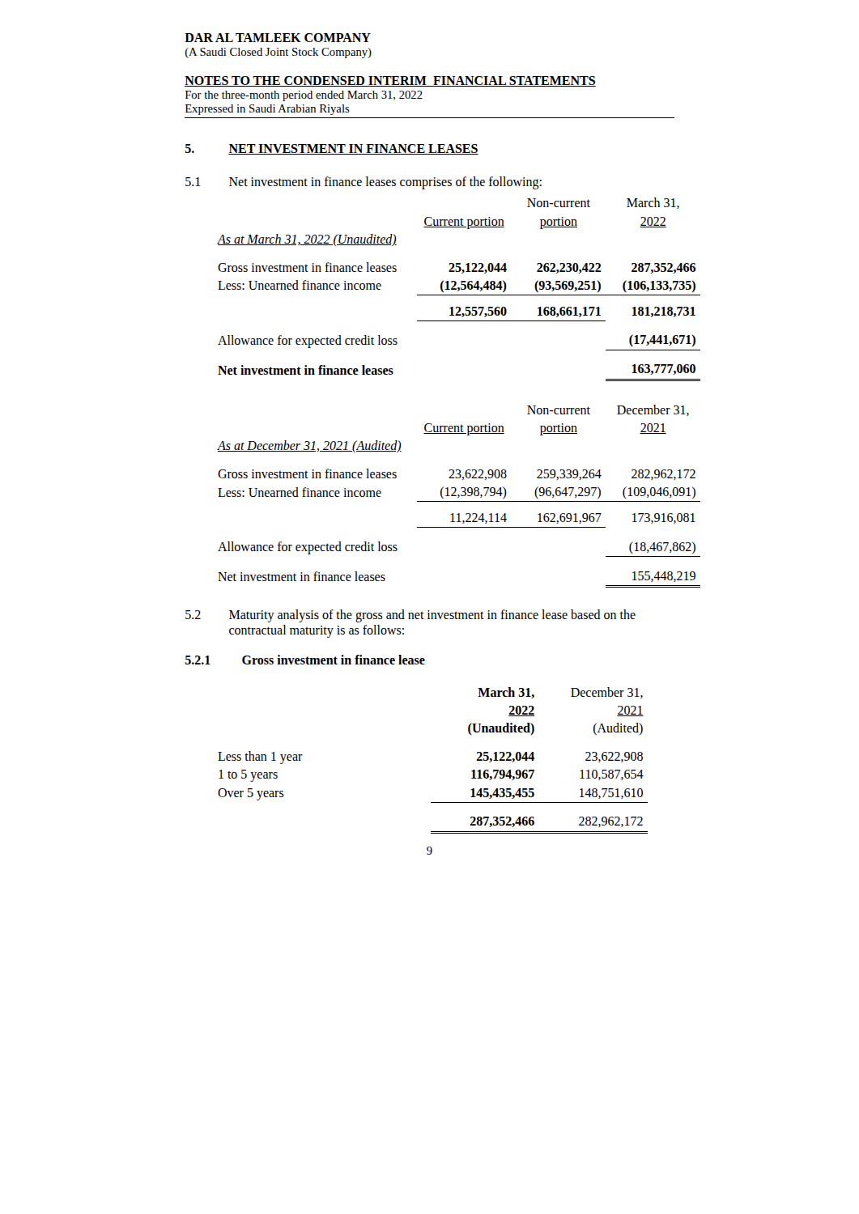DAR AL TAMLEEK COMPANY
(A Saudi Closed Joint Stock Company)
NOTES TO THE CONDENSED INTERIM FINANCIAL STATEMENTS
For the three-month period ended March 31, 2022
Expressed in Saudi Arabian Riyals
5. NET INVESTMENT IN FINANCE LEASES
5.1 Net investment in finance leases comprises of the following:
| | | Non-current | March 31, |
| | Current portion | portion | 2022 |
| As at March 31, 2022 (Unaudited) | | | |
| Gross investment in finance leases | 25,122,044 | 262,230,422 | 287,352,466 |
| Less: Unearned finance income | (12,564,484) | (93,569,251) | (106,133,735) |
| | 12,557,560 | 168,661,171 | 181,218,731 |
| Allowance for expected credit loss | | | (17,441,671) |
| Net investment in finance leases | | | 163,777,060 |
| | | Non-current | December 31, |
| | Current portion | portion | 2021 |
| As at December 31, 2021 (Audited) | | | |
| Gross investment in finance leases | 23,622,908 | 259,339,264 | 282,962,172 |
| Less: Unearned finance income | (12,398,794) | (96,647,297) | (109,046,091) |
| | 11,224,114 | 162,691,967 | 173,916,081 |
| Allowance for expected credit loss | | | (18,467,862) |
| Net investment in finance leases | | | 155,448,219 |
5.2 Maturity analysis of the gross and net investment in finance lease based on the contractual maturity is as follows:
5.2.1 Gross investment in finance lease
| | March 31, | December 31, |
| | 2022 | 2021 |
| | (Unaudited) | (Audited) |
| Less than 1 year | 25,122,044 | 23,622,908 |
| 1 to 5 years | 116,794,967 | 110,587,654 |
| Over 5 years | 145,435,455 | 148,751,610 |
| | 287,352,466 | 282,962,172 |
9